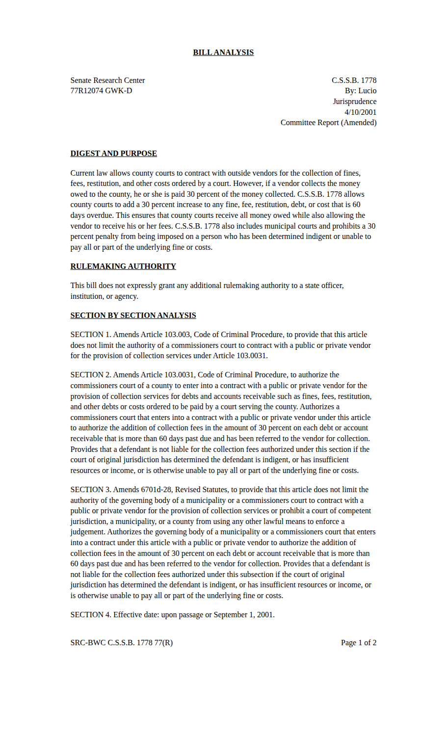BILL ANALYSIS
| Senate Research Center 77R12074 GWK-D | C.S.S.B. 1778 By: Lucio Jurisprudence 4/10/2001 Committee Report (Amended) |
DIGEST AND PURPOSE
Current law allows county courts to contract with outside vendors for the collection of fines, fees, restitution, and other costs ordered by a court. However, if a vendor collects the money owed to the county, he or she is paid 30 percent of the money collected. C.S.S.B. 1778 allows county courts to add a 30 percent increase to any fine, fee, restitution, debt, or cost that is 60 days overdue. This ensures that county courts receive all money owed while also allowing the vendor to receive his or her fees. C.S.S.B. 1778 also includes municipal courts and prohibits a 30 percent penalty from being imposed on a person who has been determined indigent or unable to pay all or part of the underlying fine or costs.
RULEMAKING AUTHORITY
This bill does not expressly grant any additional rulemaking authority to a state officer, institution, or agency.
SECTION BY SECTION ANALYSIS
SECTION 1. Amends Article 103.003, Code of Criminal Procedure, to provide that this article does not limit the authority of a commissioners court to contract with a public or private vendor for the provision of collection services under Article 103.0031.
SECTION 2. Amends Article 103.0031, Code of Criminal Procedure, to authorize the commissioners court of a county to enter into a contract with a public or private vendor for the provision of collection services for debts and accounts receivable such as fines, fees, restitution, and other debts or costs ordered to be paid by a court serving the county. Authorizes a commissioners court that enters into a contract with a public or private vendor under this article to authorize the addition of collection fees in the amount of 30 percent on each debt or account receivable that is more than 60 days past due and has been referred to the vendor for collection. Provides that a defendant is not liable for the collection fees authorized under this section if the court of original jurisdiction has determined the defendant is indigent, or has insufficient resources or income, or is otherwise unable to pay all or part of the underlying fine or costs.
SECTION 3. Amends 6701d-28, Revised Statutes, to provide that this article does not limit the authority of the governing body of a municipality or a commissioners court to contract with a public or private vendor for the provision of collection services or prohibit a court of competent jurisdiction, a municipality, or a county from using any other lawful means to enforce a judgement. Authorizes the governing body of a municipality or a commissioners court that enters into a contract under this article with a public or private vendor to authorize the addition of collection fees in the amount of 30 percent on each debt or account receivable that is more than 60 days past due and has been referred to the vendor for collection. Provides that a defendant is not liable for the collection fees authorized under this subsection if the court of original jurisdiction has determined the defendant is indigent, or has insufficient resources or income, or is otherwise unable to pay all or part of the underlying fine or costs.
SECTION 4. Effective date: upon passage or September 1, 2001.
SRC-BWC C.S.S.B. 1778 77(R) Page 1 of 2